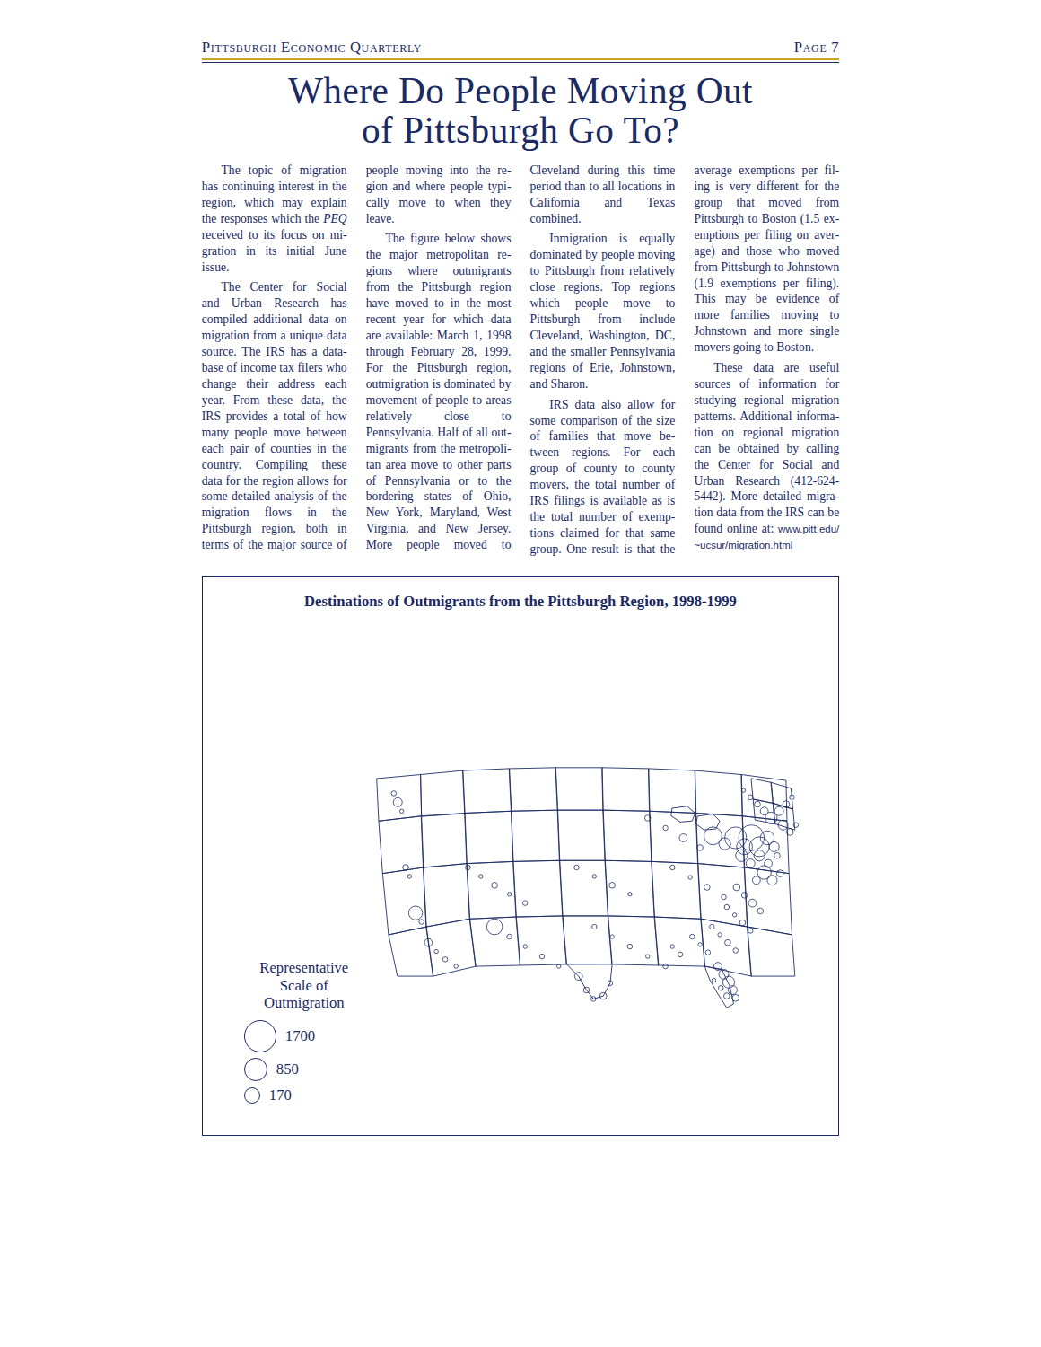Pittsburgh Economic Quarterly
Page 7
Where Do People Moving Out of Pittsburgh Go To?
The topic of migration has continuing interest in the region, which may explain the responses which the PEQ received to its focus on migration in its initial June issue.
The Center for Social and Urban Research has compiled additional data on migration from a unique data source. The IRS has a database of income tax filers who change their address each year. From these data, the IRS provides a total of how many people move between each pair of counties in the country. Compiling these data for the region allows for some detailed analysis of the migration flows in the Pittsburgh region, both in terms of the major source of people moving into the region and where people typically move to when they leave.
The figure below shows the major metropolitan regions where outmigrants from the Pittsburgh region have moved to in the most recent year for which data are available: March 1, 1998 through February 28, 1999. For the Pittsburgh region, outmigration is dominated by movement of people to areas relatively close to Pennsylvania. Half of all outmigrants from the metropolitan area move to other parts of Pennsylvania or to the bordering states of Ohio, New York, Maryland, West Virginia, and New Jersey. More people moved to Cleveland during this time period than to all locations in California and Texas combined.
Inmigration is equally dominated by people moving to Pittsburgh from relatively close regions. Top regions which people move to Pittsburgh from include Cleveland, Washington, DC, and the smaller Pennsylvania regions of Erie, Johnstown, and Sharon.
IRS data also allow for some comparison of the size of families that move between regions. For each group of county to county movers, the total number of IRS filings is available as is the total number of exemptions claimed for that same group. One result is that the average exemptions per filing is very different for the group that moved from Pittsburgh to Boston (1.5 exemptions per filing on average) and those who moved from Pittsburgh to Johnstown (1.9 exemptions per filing). This may be evidence of more families moving to Johnstown and more single movers going to Boston.
These data are useful sources of information for studying regional migration patterns. Additional information on regional migration can be obtained by calling the Center for Social and Urban Research (412-624-5442). More detailed migration data from the IRS can be found online at: www.pitt.edu/~ucsur/migration.html
Destinations of Outmigrants from the Pittsburgh Region, 1998-1999
Representative
Scale of
Outmigration
1700
850
170